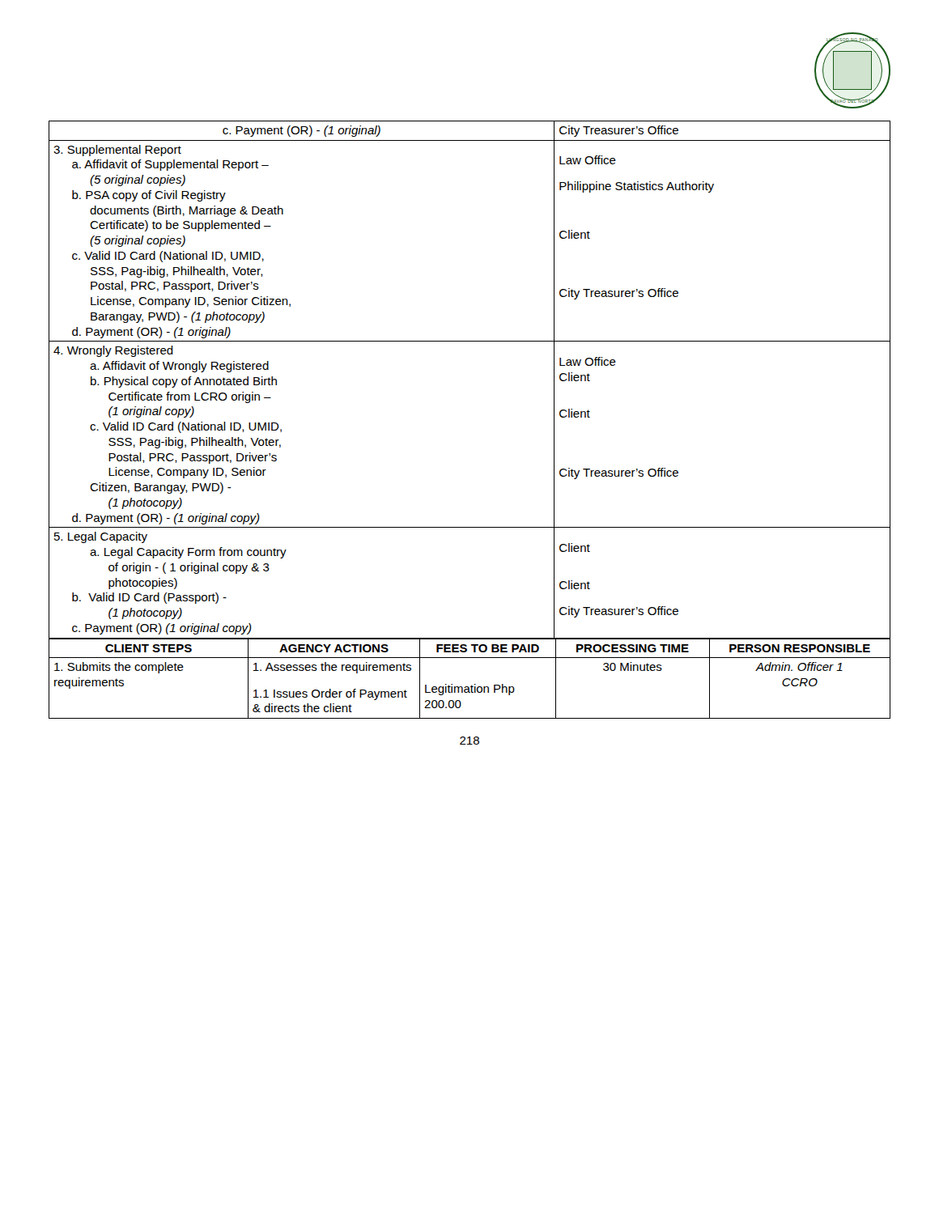LUNGSOD NG PANABO
DAVAO DEL NORTE
| c. Payment (OR) - (1 original) | City Treasurer’s Office |
| 3. Supplemental Report a. Affidavit of Supplemental Report – (5 original copies) b. PSA copy of Civil Registry documents (Birth, Marriage & Death Certificate) to be Supplemented – (5 original copies) c. Valid ID Card (National ID, UMID, SSS, Pag-ibig, Philhealth, Voter, Postal, PRC, Passport, Driver’s License, Company ID, Senior Citizen, Barangay, PWD) - (1 photocopy) d. Payment (OR) - (1 original) | Law Office Philippine Statistics Authority Client City Treasurer’s Office |
| 4. Wrongly Registered a. Affidavit of Wrongly Registered b. Physical copy of Annotated Birth Certificate from LCRO origin – (1 original copy) c. Valid ID Card (National ID, UMID, SSS, Pag-ibig, Philhealth, Voter, Postal, PRC, Passport, Driver’s License, Company ID, Senior Citizen, Barangay, PWD) - (1 photocopy) d. Payment (OR) - (1 original copy) | Law Office Client Client City Treasurer’s Office |
| 5. Legal Capacity a. Legal Capacity Form from country of origin - ( 1 original copy & 3 photocopies) b. Valid ID Card (Passport) - (1 photocopy) c. Payment (OR) (1 original copy) | Client Client City Treasurer’s Office |
| CLIENT STEPS | AGENCY ACTIONS | FEES TO BE PAID | PROCESSING TIME | PERSON RESPONSIBLE |
| --- | --- | --- | --- | --- |
| 1. Submits the complete requirements | 1. Assesses the requirements 1.1 Issues Order of Payment & directs the client | Legitimation Php 200.00 | 30 Minutes | Admin. Officer 1 CCRO |
218